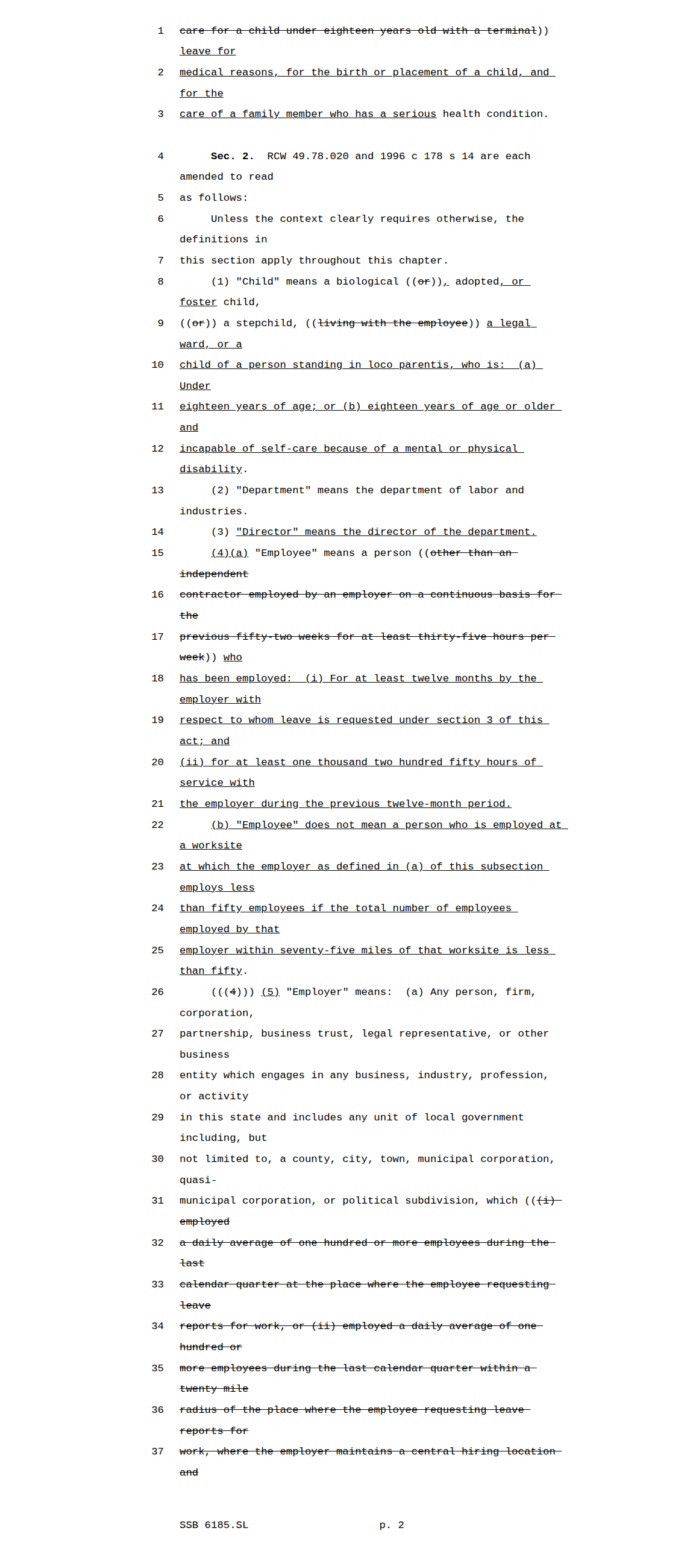1 care for a child under eighteen years old with a terminal)) leave for
2 medical reasons, for the birth or placement of a child, and for the
3 care of a family member who has a serious health condition.
4 Sec. 2. RCW 49.78.020 and 1996 c 178 s 14 are each amended to read
5 as follows:
6 Unless the context clearly requires otherwise, the definitions in
7 this section apply throughout this chapter.
8 (1) "Child" means a biological ((or)), adopted, or foster child,
9((or)) a stepchild, ((living with the employee)) a legal ward, or a
10 child of a person standing in loco parentis, who is: (a) Under
11 eighteen years of age; or (b) eighteen years of age or older and
12 incapable of self-care because of a mental or physical disability.
13 (2) "Department" means the department of labor and industries.
14 (3) "Director" means the director of the department.
15 (4)(a) "Employee" means a person ((other than an independent
16 contractor employed by an employer on a continuous basis for the
17 previous fifty-two weeks for at least thirty-five hours per week)) who
18 has been employed: (i) For at least twelve months by the employer with
19 respect to whom leave is requested under section 3 of this act; and
20(ii) for at least one thousand two hundred fifty hours of service with
21 the employer during the previous twelve-month period.
22 (b) "Employee" does not mean a person who is employed at a worksite
23 at which the employer as defined in (a) of this subsection employs less
24 than fifty employees if the total number of employees employed by that
25 employer within seventy-five miles of that worksite is less than fifty.
26 (((4))) (5) "Employer" means: (a) Any person, firm, corporation,
27 partnership, business trust, legal representative, or other business
28 entity which engages in any business, industry, profession, or activity
29 in this state and includes any unit of local government including, but
30 not limited to, a county, city, town, municipal corporation, quasi-
31 municipal corporation, or political subdivision, which (((i) employed
32 a daily average of one hundred or more employees during the last
33 calendar quarter at the place where the employee requesting leave
34 reports for work, or (ii) employed a daily average of one hundred or
35 more employees during the last calendar quarter within a twenty mile
36 radius of the place where the employee requesting leave reports for
37 work, where the employer maintains a central hiring location and
SSB 6185.SL p. 2